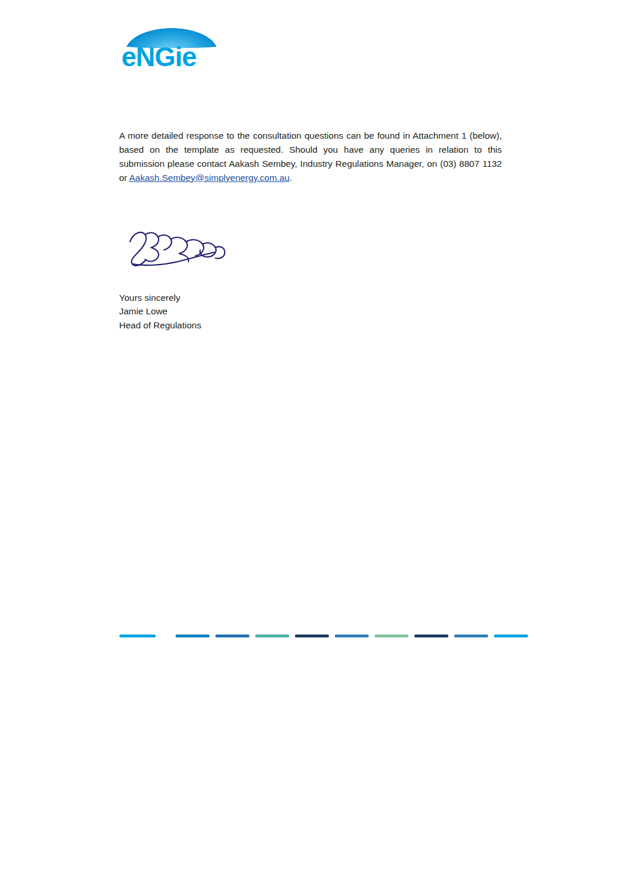eNGie
A more detailed response to the consultation questions can be found in Attachment 1 (below), based on the template as requested. Should you have any queries in relation to this submission please contact Aakash Sembey, Industry Regulations Manager, on (03) 8807 1132 or Aakash.Sembey@simplyenergy.com.au.
Yours sincerely
Jamie Lowe
Head of Regulations